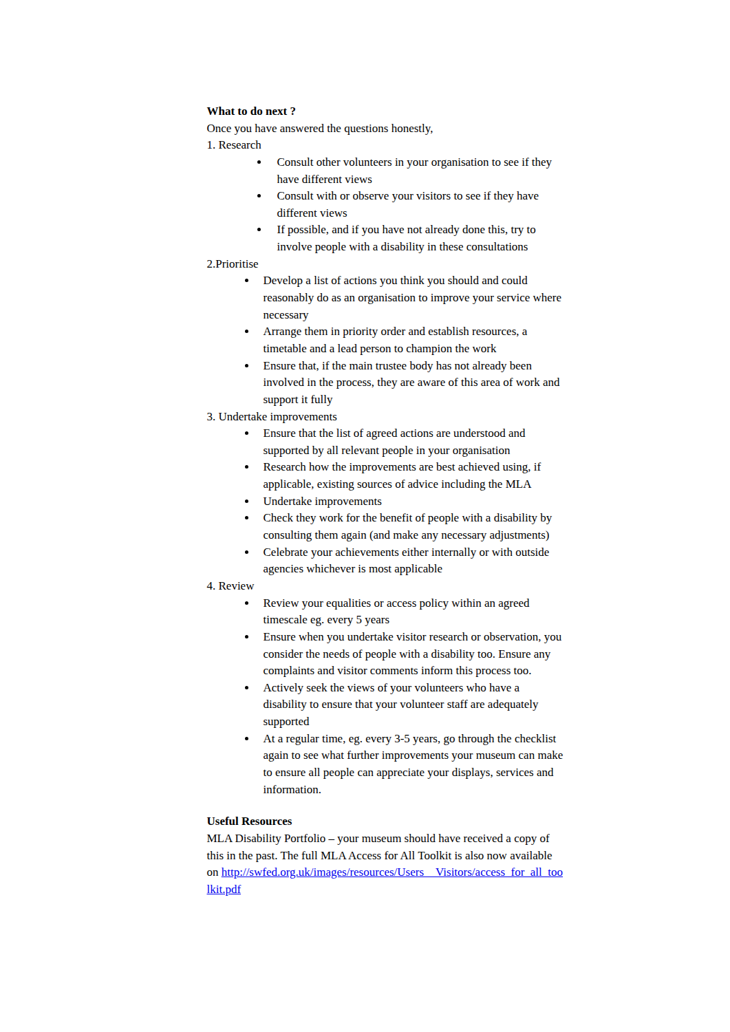What to do next ?
Once you have answered the questions honestly,
1. Research
Consult other volunteers in your organisation to see if they have different views
Consult with or observe your visitors to see if they have different views
If possible, and if you have not already done this, try to involve people with a disability in these consultations
2.Prioritise
Develop a list of actions you think you should and could reasonably do as an organisation to improve your service where necessary
Arrange them in priority order and establish resources, a timetable and a lead person to champion the work
Ensure that, if the main trustee body has not already been involved in the process, they are aware of this area of work and support it fully
3. Undertake improvements
Ensure that the list of agreed actions are understood and supported by all relevant people in your organisation
Research how the improvements are best achieved using, if applicable, existing sources of advice including the MLA
Undertake improvements
Check they work for the benefit of people with a disability by consulting them again (and make any necessary adjustments)
Celebrate your achievements either internally or with outside agencies whichever is most applicable
4. Review
Review your equalities or access policy within an agreed timescale eg. every 5 years
Ensure when you undertake visitor research or observation, you consider the needs of people with a disability too. Ensure any complaints and visitor comments inform this process too.
Actively seek the views of your volunteers who have a disability to ensure that your volunteer staff are adequately supported
At a regular time, eg. every 3-5 years, go through the checklist again to see what further improvements your museum can make to ensure all people can appreciate your displays, services and information.
Useful Resources
MLA Disability Portfolio – your museum should have received a copy of this in the past. The full MLA Access for All Toolkit is also now available on http://swfed.org.uk/images/resources/Users__Visitors/access_for_all_toolkit.pdf